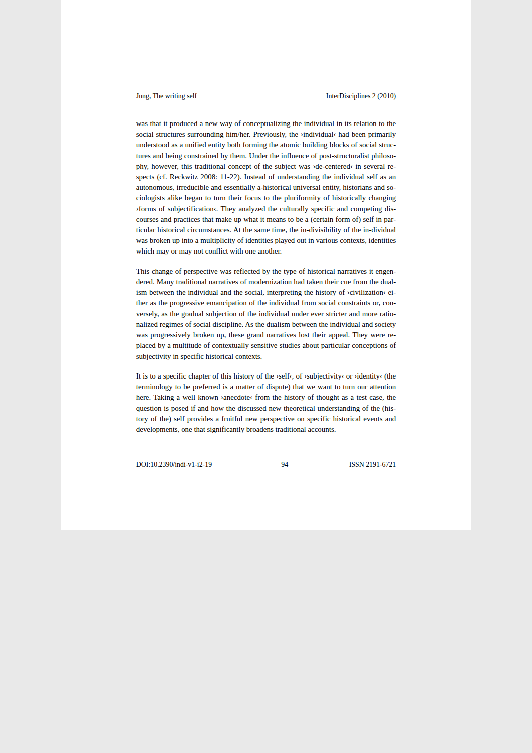Jung, The writing self InterDisciplines 2 (2010)
was that it produced a new way of conceptualizing the individual in its relation to the social structures surrounding him/her. Previously, the ›individual‹ had been primarily understood as a unified entity both forming the atomic building blocks of social structures and being constrained by them. Under the influence of post-structuralist philosophy, however, this traditional concept of the subject was ›de-centered‹ in several respects (cf. Reckwitz 2008: 11-22). Instead of understanding the individual self as an autonomous, irreducible and essentially a-historical universal entity, historians and sociologists alike began to turn their focus to the pluriformity of historically changing ›forms of subjectification‹. They analyzed the culturally specific and competing discourses and practices that make up what it means to be a (certain form of) self in particular historical circumstances. At the same time, the in-divisibility of the in-dividual was broken up into a multiplicity of identities played out in various contexts, identities which may or may not conflict with one another.
This change of perspective was reflected by the type of historical narratives it engendered. Many traditional narratives of modernization had taken their cue from the dualism between the individual and the social, interpreting the history of ›civilization‹ either as the progressive emancipation of the individual from social constraints or, conversely, as the gradual subjection of the individual under ever stricter and more rationalized regimes of social discipline. As the dualism between the individual and society was progressively broken up, these grand narratives lost their appeal. They were replaced by a multitude of contextually sensitive studies about particular conceptions of subjectivity in specific historical contexts.
It is to a specific chapter of this history of the ›self‹, of ›subjectivity‹ or ›identity‹ (the terminology to be preferred is a matter of dispute) that we want to turn our attention here. Taking a well known ›anecdote‹ from the history of thought as a test case, the question is posed if and how the discussed new theoretical understanding of the (history of the) self provides a fruitful new perspective on specific historical events and developments, one that significantly broadens traditional accounts.
DOI:10.2390/indi-v1-i2-19 94 ISSN 2191-6721